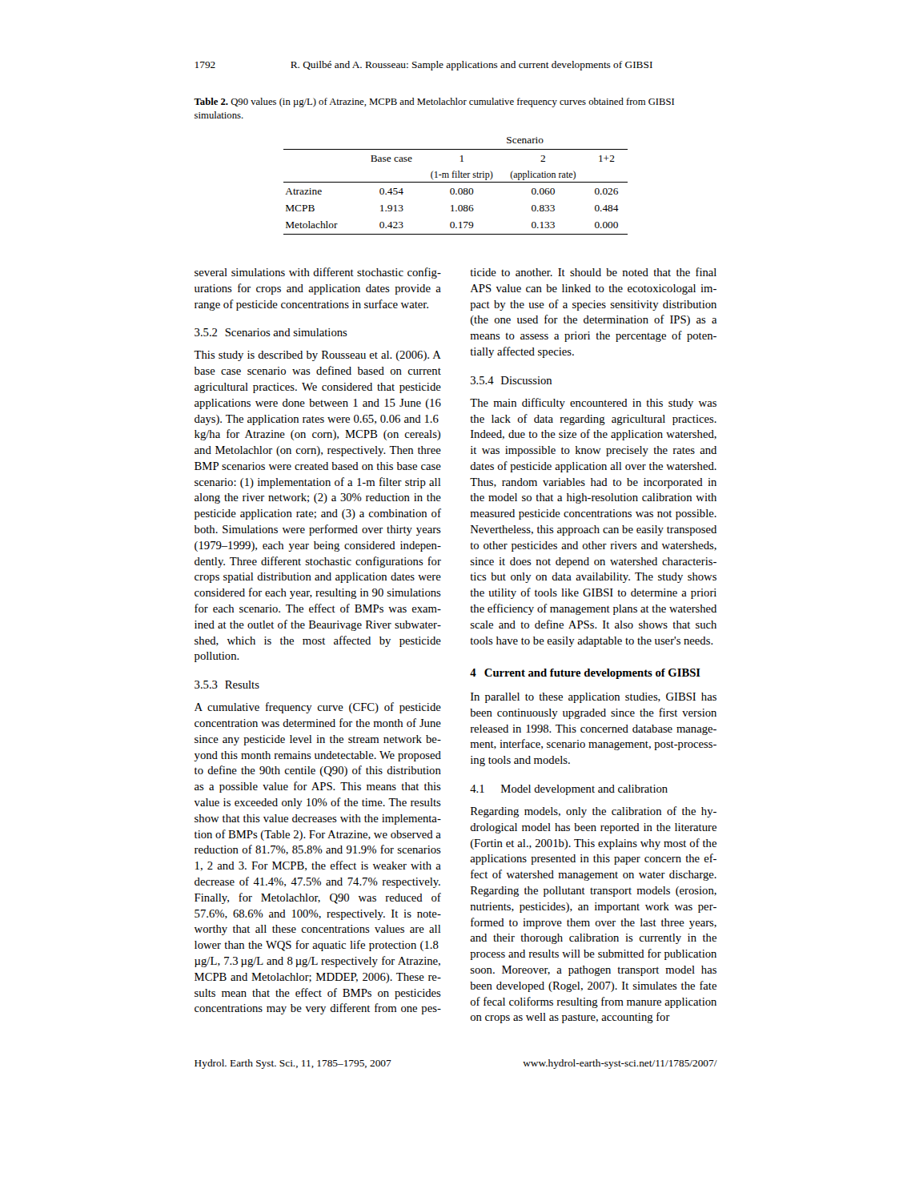1792 R. Quilbé and A. Rousseau: Sample applications and current developments of GIBSI
Table 2. Q90 values (in µg/L) of Atrazine, MCPB and Metolachlor cumulative frequency curves obtained from GIBSI simulations.
| | | Scenario |
| | Base case | 1 | 2 | 1+2 |
| | | (1-m filter strip) | (application rate) | |
| Atrazine | 0.454 | 0.080 | 0.060 | 0.026 |
| MCPB | 1.913 | 1.086 | 0.833 | 0.484 |
| Metolachlor | 0.423 | 0.179 | 0.133 | 0.000 |
several simulations with different stochastic configurations for crops and application dates provide a range of pesticide concentrations in surface water.
3.5.2 Scenarios and simulations
This study is described by Rousseau et al. (2006). A base case scenario was defined based on current agricultural practices. We considered that pesticide applications were done between 1 and 15 June (16 days). The application rates were 0.65, 0.06 and 1.6 kg/ha for Atrazine (on corn), MCPB (on cereals) and Metolachlor (on corn), respectively. Then three BMP scenarios were created based on this base case scenario: (1) implementation of a 1-m filter strip all along the river network; (2) a 30% reduction in the pesticide application rate; and (3) a combination of both. Simulations were performed over thirty years (1979–1999), each year being considered independently. Three different stochastic configurations for crops spatial distribution and application dates were considered for each year, resulting in 90 simulations for each scenario. The effect of BMPs was examined at the outlet of the Beaurivage River subwatershed, which is the most affected by pesticide pollution.
3.5.3 Results
A cumulative frequency curve (CFC) of pesticide concentration was determined for the month of June since any pesticide level in the stream network beyond this month remains undetectable. We proposed to define the 90th centile (Q90) of this distribution as a possible value for APS. This means that this value is exceeded only 10% of the time. The results show that this value decreases with the implementation of BMPs (Table 2). For Atrazine, we observed a reduction of 81.7%, 85.8% and 91.9% for scenarios 1, 2 and 3. For MCPB, the effect is weaker with a decrease of 41.4%, 47.5% and 74.7% respectively. Finally, for Metolachlor, Q90 was reduced of 57.6%, 68.6% and 100%, respectively. It is noteworthy that all these concentrations values are all lower than the WQS for aquatic life protection (1.8 µg/L, 7.3 µg/L and 8 µg/L respectively for Atrazine, MCPB and Metolachlor; MDDEP, 2006). These results mean that the effect of BMPs on pesticides concentrations may be very different from one pesticide to another. It should be noted that the final APS value can be linked to the ecotoxicologal impact by the use of a species sensitivity distribution (the one used for the determination of IPS) as a means to assess a priori the percentage of potentially affected species.
3.5.4 Discussion
The main difficulty encountered in this study was the lack of data regarding agricultural practices. Indeed, due to the size of the application watershed, it was impossible to know precisely the rates and dates of pesticide application all over the watershed. Thus, random variables had to be incorporated in the model so that a high-resolution calibration with measured pesticide concentrations was not possible. Nevertheless, this approach can be easily transposed to other pesticides and other rivers and watersheds, since it does not depend on watershed characteristics but only on data availability. The study shows the utility of tools like GIBSI to determine a priori the efficiency of management plans at the watershed scale and to define APSs. It also shows that such tools have to be easily adaptable to the user's needs.
4 Current and future developments of GIBSI
In parallel to these application studies, GIBSI has been continuously upgraded since the first version released in 1998. This concerned database management, interface, scenario management, post-processing tools and models.
4.1 Model development and calibration
Regarding models, only the calibration of the hydrological model has been reported in the literature (Fortin et al., 2001b). This explains why most of the applications presented in this paper concern the effect of watershed management on water discharge. Regarding the pollutant transport models (erosion, nutrients, pesticides), an important work was performed to improve them over the last three years, and their thorough calibration is currently in the process and results will be submitted for publication soon. Moreover, a pathogen transport model has been developed (Rogel, 2007). It simulates the fate of fecal coliforms resulting from manure application on crops as well as pasture, accounting for
Hydrol. Earth Syst. Sci., 11, 1785–1795, 2007 www.hydrol-earth-syst-sci.net/11/1785/2007/